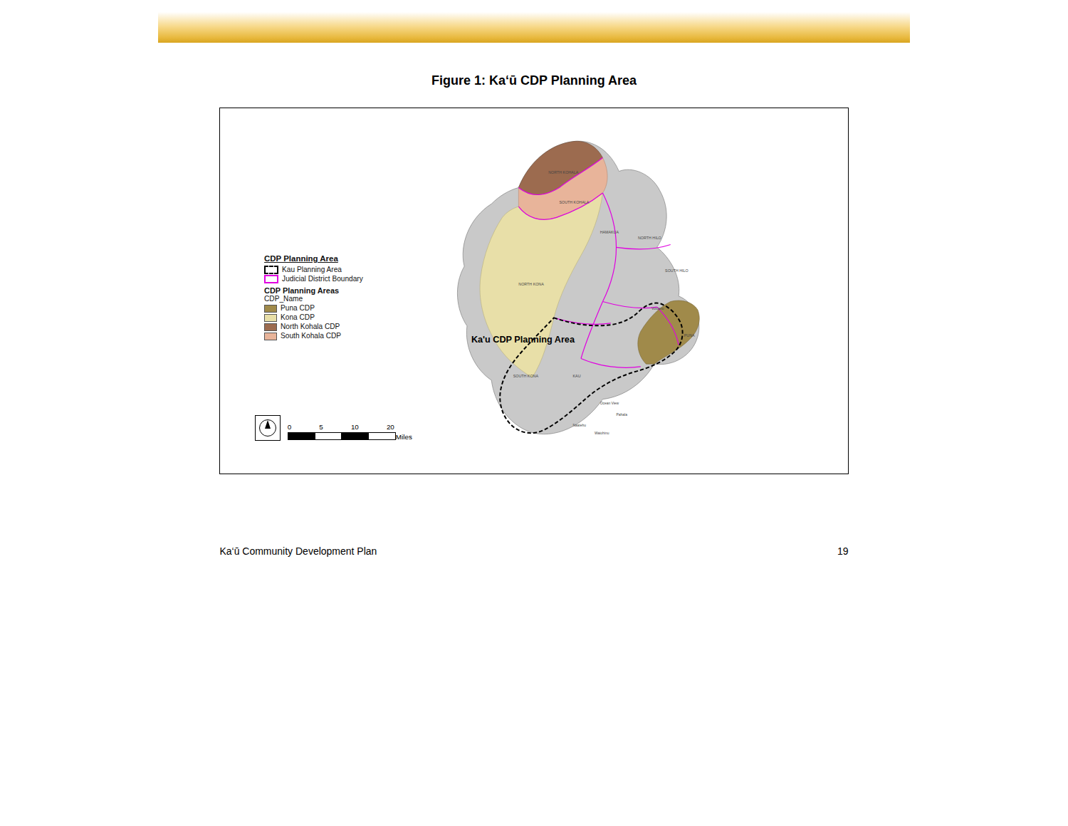Figure 1: Ka‘ū CDP Planning Area
CDP Planning Area
Kau Planning Area
Judicial District Boundary
CDP Planning Areas
CDP_Name
Puna CDP
Kona CDP
North Kohala CDP
South Kohala CDP
NORTH KOHALA SOUTH KOHALA HAMAKUA NORTH HILO SOUTH HILO PUNA NORTH KONA SOUTH KONA KAU Volcano Ocean View Pahala Naalehu Waiohinu
Ka'u CDP Planning Area
051020
Miles
Ka‘ū Community Development Plan 19